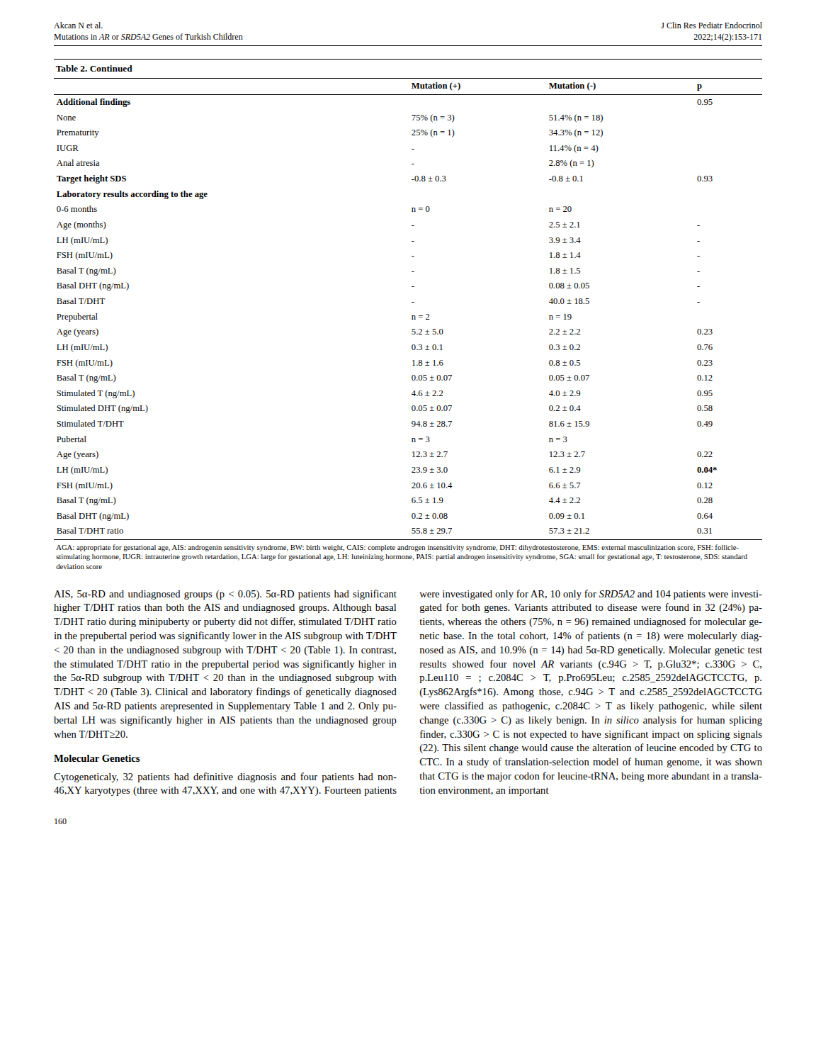Akcan N et al.
Mutations in AR or SRD5A2 Genes of Turkish Children
J Clin Res Pediatr Endocrinol
2022;14(2):153-171
Table 2. Continued
| | Mutation (+) | Mutation (-) | p |
| --- | --- | --- | --- |
| Additional findings | | | 0.95 |
| None | 75% (n = 3) | 51.4% (n = 18) | |
| Prematurity | 25% (n = 1) | 34.3% (n = 12) | |
| IUGR | - | 11.4% (n = 4) | |
| Anal atresia | - | 2.8% (n = 1) | |
| Target height SDS | -0.8 ± 0.3 | -0.8 ± 0.1 | 0.93 |
| Laboratory results according to the age | | | |
| 0-6 months | n = 0 | n = 20 | |
| Age (months) | - | 2.5 ± 2.1 | - |
| LH (mIU/mL) | - | 3.9 ± 3.4 | - |
| FSH (mIU/mL) | - | 1.8 ± 1.4 | - |
| Basal T (ng/mL) | - | 1.8 ± 1.5 | - |
| Basal DHT (ng/mL) | - | 0.08 ± 0.05 | - |
| Basal T/DHT | - | 40.0 ± 18.5 | - |
| Prepubertal | n = 2 | n = 19 | |
| Age (years) | 5.2 ± 5.0 | 2.2 ± 2.2 | 0.23 |
| LH (mIU/mL) | 0.3 ± 0.1 | 0.3 ± 0.2 | 0.76 |
| FSH (mIU/mL) | 1.8 ± 1.6 | 0.8 ± 0.5 | 0.23 |
| Basal T (ng/mL) | 0.05 ± 0.07 | 0.05 ± 0.07 | 0.12 |
| Stimulated T (ng/mL) | 4.6 ± 2.2 | 4.0 ± 2.9 | 0.95 |
| Stimulated DHT (ng/mL) | 0.05 ± 0.07 | 0.2 ± 0.4 | 0.58 |
| Stimulated T/DHT | 94.8 ± 28.7 | 81.6 ± 15.9 | 0.49 |
| Pubertal | n = 3 | n = 3 | |
| Age (years) | 12.3 ± 2.7 | 12.3 ± 2.7 | 0.22 |
| LH (mIU/mL) | 23.9 ± 3.0 | 6.1 ± 2.9 | 0.04* |
| FSH (mIU/mL) | 20.6 ± 10.4 | 6.6 ± 5.7 | 0.12 |
| Basal T (ng/mL) | 6.5 ± 1.9 | 4.4 ± 2.2 | 0.28 |
| Basal DHT (ng/mL) | 0.2 ± 0.08 | 0.09 ± 0.1 | 0.64 |
| Basal T/DHT ratio | 55.8 ± 29.7 | 57.3 ± 21.2 | 0.31 |
| AGA: appropriate for gestational age, AIS: androgenin sensitivity syndrome, BW: birth weight, CAIS: complete androgen insensitivity syndrome, DHT: dihydrotestosterone, EMS: external masculinization score, FSH: follicle-stimulating hormone, IUGR: intrauterine growth retardation, LGA: large for gestational age, LH: luteinizing hormone, PAIS: partial androgen insensitivity syndrome, SGA: small for gestational age, T: testosterone, SDS: standard deviation score |
AIS, 5α-RD and undiagnosed groups (p < 0.05). 5α-RD patients had significant higher T/DHT ratios than both the AIS and undiagnosed groups. Although basal T/DHT ratio during minipuberty or puberty did not differ, stimulated T/DHT ratio in the prepubertal period was significantly lower in the AIS subgroup with T/DHT < 20 than in the undiagnosed subgroup with T/DHT < 20 (Table 1). In contrast, the stimulated T/DHT ratio in the prepubertal period was significantly higher in the 5α-RD subgroup with T/DHT < 20 than in the undiagnosed subgroup with T/DHT < 20 (Table 3). Clinical and laboratory findings of genetically diagnosed AIS and 5α-RD patients arepresented in Supplementary Table 1 and 2. Only pubertal LH was significantly higher in AIS patients than the undiagnosed group when T/DHT≥20.
Molecular Genetics
Cytogeneticaly, 32 patients had definitive diagnosis and four patients had non-46,XY karyotypes (three with 47,XXY, and one with 47,XYY). Fourteen patients were investigated only for AR, 10 only for SRD5A2 and 104 patients were investigated for both genes. Variants attributed to disease were found in 32 (24%) patients, whereas the others (75%, n = 96) remained undiagnosed for molecular genetic base. In the total cohort, 14% of patients (n = 18) were molecularly diagnosed as AIS, and 10.9% (n = 14) had 5α-RD genetically. Molecular genetic test results showed four novel AR variants (c.94G > T, p.Glu32*; c.330G > C, p.Leu110 = ; c.2084C > T, p.Pro695Leu; c.2585_2592delAGCTCCTG, p.(Lys862Argfs*16). Among those, c.94G > T and c.2585_2592delAGCTCCTG were classified as pathogenic, c.2084C > T as likely pathogenic, while silent change (c.330G > C) as likely benign. In in silico analysis for human splicing finder, c.330G > C is not expected to have significant impact on splicing signals (22). This silent change would cause the alteration of leucine encoded by CTG to CTC. In a study of translation-selection model of human genome, it was shown that CTG is the major codon for leucine-tRNA, being more abundant in a translation environment, an important
160